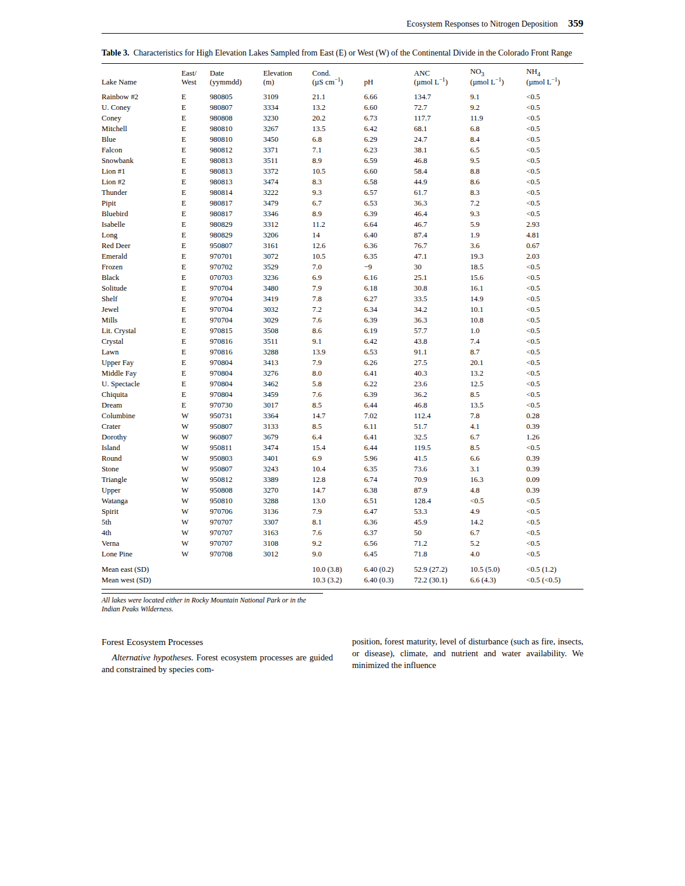Ecosystem Responses to Nitrogen Deposition 359
Table 3. Characteristics for High Elevation Lakes Sampled from East (E) or West (W) of the Continental Divide in the Colorado Front Range
| Lake Name | East/ West | Date (yymmdd) | Elevation (m) | Cond. (µS cm −1 ) | pH | ANC (µmol L −1 ) | NO 3 (µmol L −1 ) | NH 4 (µmol L −1 ) |
| --- | --- | --- | --- | --- | --- | --- | --- | --- |
| Rainbow #2 | E | 980805 | 3109 | 21.1 | 6.66 | 134.7 | 9.1 | <0.5 |
| U. Coney | E | 980807 | 3334 | 13.2 | 6.60 | 72.7 | 9.2 | <0.5 |
| Coney | E | 980808 | 3230 | 20.2 | 6.73 | 117.7 | 11.9 | <0.5 |
| Mitchell | E | 980810 | 3267 | 13.5 | 6.42 | 68.1 | 6.8 | <0.5 |
| Blue | E | 980810 | 3450 | 6.8 | 6.29 | 24.7 | 8.4 | <0.5 |
| Falcon | E | 980812 | 3371 | 7.1 | 6.23 | 38.1 | 6.5 | <0.5 |
| Snowbank | E | 980813 | 3511 | 8.9 | 6.59 | 46.8 | 9.5 | <0.5 |
| Lion #1 | E | 980813 | 3372 | 10.5 | 6.60 | 58.4 | 8.8 | <0.5 |
| Lion #2 | E | 980813 | 3474 | 8.3 | 6.58 | 44.9 | 8.6 | <0.5 |
| Thunder | E | 980814 | 3222 | 9.3 | 6.57 | 61.7 | 8.3 | <0.5 |
| Pipit | E | 980817 | 3479 | 6.7 | 6.53 | 36.3 | 7.2 | <0.5 |
| Bluebird | E | 980817 | 3346 | 8.9 | 6.39 | 46.4 | 9.3 | <0.5 |
| Isabelle | E | 980829 | 3312 | 11.2 | 6.64 | 46.7 | 5.9 | 2.93 |
| Long | E | 980829 | 3206 | 14 | 6.40 | 87.4 | 1.9 | 4.81 |
| Red Deer | E | 950807 | 3161 | 12.6 | 6.36 | 76.7 | 3.6 | 0.67 |
| Emerald | E | 970701 | 3072 | 10.5 | 6.35 | 47.1 | 19.3 | 2.03 |
| Frozen | E | 970702 | 3529 | 7.0 | −9 | 30 | 18.5 | <0.5 |
| Black | E | 070703 | 3236 | 6.9 | 6.16 | 25.1 | 15.6 | <0.5 |
| Solitude | E | 970704 | 3480 | 7.9 | 6.18 | 30.8 | 16.1 | <0.5 |
| Shelf | E | 970704 | 3419 | 7.8 | 6.27 | 33.5 | 14.9 | <0.5 |
| Jewel | E | 970704 | 3032 | 7.2 | 6.34 | 34.2 | 10.1 | <0.5 |
| Mills | E | 970704 | 3029 | 7.6 | 6.39 | 36.3 | 10.8 | <0.5 |
| Lit. Crystal | E | 970815 | 3508 | 8.6 | 6.19 | 57.7 | 1.0 | <0.5 |
| Crystal | E | 970816 | 3511 | 9.1 | 6.42 | 43.8 | 7.4 | <0.5 |
| Lawn | E | 970816 | 3288 | 13.9 | 6.53 | 91.1 | 8.7 | <0.5 |
| Upper Fay | E | 970804 | 3413 | 7.9 | 6.26 | 27.5 | 20.1 | <0.5 |
| Middle Fay | E | 970804 | 3276 | 8.0 | 6.41 | 40.3 | 13.2 | <0.5 |
| U. Spectacle | E | 970804 | 3462 | 5.8 | 6.22 | 23.6 | 12.5 | <0.5 |
| Chiquita | E | 970804 | 3459 | 7.6 | 6.39 | 36.2 | 8.5 | <0.5 |
| Dream | E | 970730 | 3017 | 8.5 | 6.44 | 46.8 | 13.5 | <0.5 |
| Columbine | W | 950731 | 3364 | 14.7 | 7.02 | 112.4 | 7.8 | 0.28 |
| Crater | W | 950807 | 3133 | 8.5 | 6.11 | 51.7 | 4.1 | 0.39 |
| Dorothy | W | 960807 | 3679 | 6.4 | 6.41 | 32.5 | 6.7 | 1.26 |
| Island | W | 950811 | 3474 | 15.4 | 6.44 | 119.5 | 8.5 | <0.5 |
| Round | W | 950803 | 3401 | 6.9 | 5.96 | 41.5 | 6.6 | 0.39 |
| Stone | W | 950807 | 3243 | 10.4 | 6.35 | 73.6 | 3.1 | 0.39 |
| Triangle | W | 950812 | 3389 | 12.8 | 6.74 | 70.9 | 16.3 | 0.09 |
| Upper | W | 950808 | 3270 | 14.7 | 6.38 | 87.9 | 4.8 | 0.39 |
| Watanga | W | 950810 | 3288 | 13.0 | 6.51 | 128.4 | <0.5 | <0.5 |
| Spirit | W | 970706 | 3136 | 7.9 | 6.47 | 53.3 | 4.9 | <0.5 |
| 5th | W | 970707 | 3307 | 8.1 | 6.36 | 45.9 | 14.2 | <0.5 |
| 4th | W | 970707 | 3163 | 7.6 | 6.37 | 50 | 6.7 | <0.5 |
| Verna | W | 970707 | 3108 | 9.2 | 6.56 | 71.2 | 5.2 | <0.5 |
| Lone Pine | W | 970708 | 3012 | 9.0 | 6.45 | 71.8 | 4.0 | <0.5 |
| Mean east (SD) | | | | 10.0 (3.8) | 6.40 (0.2) | 52.9 (27.2) | 10.5 (5.0) | <0.5 (1.2) |
| Mean west (SD) | | | | 10.3 (3.2) | 6.40 (0.3) | 72.2 (30.1) | 6.6 (4.3) | <0.5 (<0.5) |
All lakes were located either in Rocky Mountain National Park or in the Indian Peaks Wilderness.
Forest Ecosystem Processes
Alternative hypotheses. Forest ecosystem processes are guided and constrained by species com-
position, forest maturity, level of disturbance (such as fire, insects, or disease), climate, and nutrient and water availability. We minimized the influence